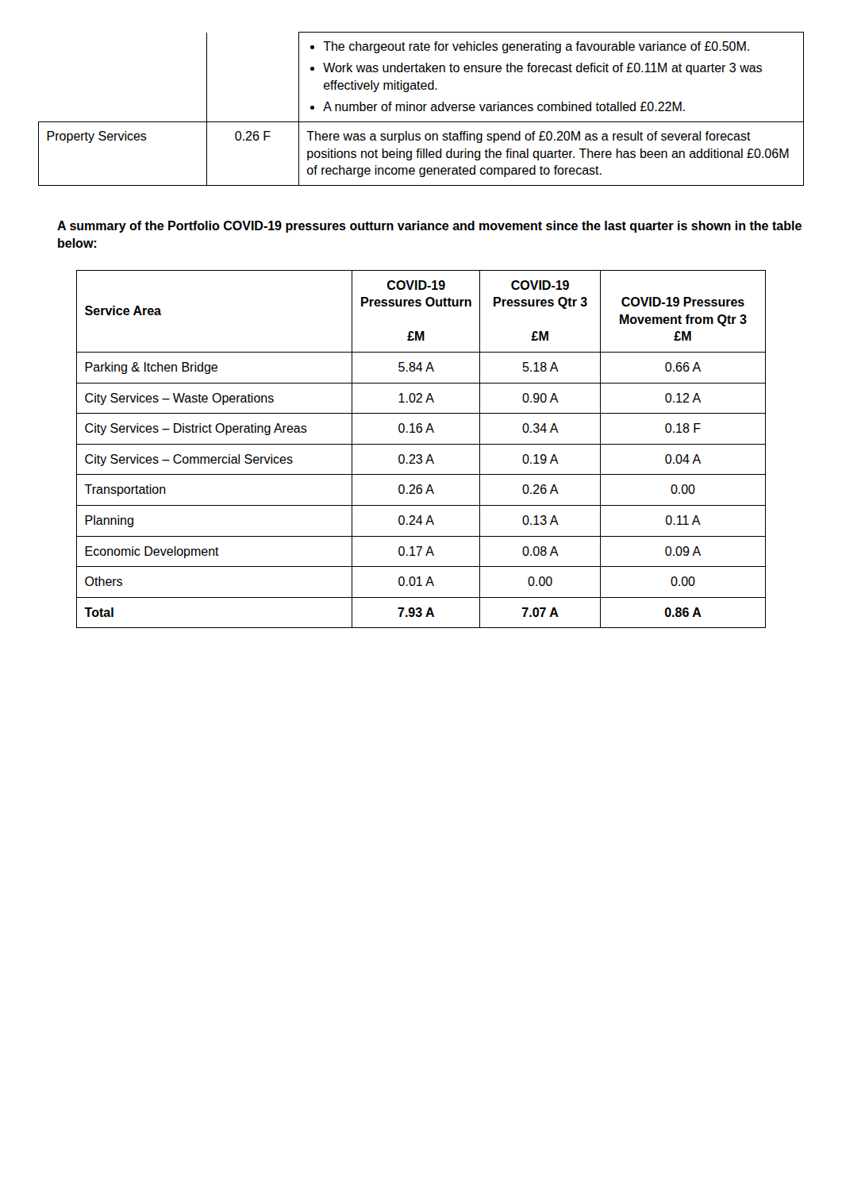| | | The chargeout rate for vehicles generating a favourable variance of £0.50M. Work was undertaken to ensure the forecast deficit of £0.11M at quarter 3 was effectively mitigated. A number of minor adverse variances combined totalled £0.22M. |
| Property Services | 0.26 F | There was a surplus on staffing spend of £0.20M as a result of several forecast positions not being filled during the final quarter. There has been an additional £0.06M of recharge income generated compared to forecast. |
A summary of the Portfolio COVID-19 pressures outturn variance and movement since the last quarter is shown in the table below:
| Service Area | COVID-19 Pressures Outturn £M | COVID-19 Pressures Qtr 3 £M | COVID-19 Pressures Movement from Qtr 3 £M |
| --- | --- | --- | --- |
| Parking & Itchen Bridge | 5.84 A | 5.18 A | 0.66 A |
| City Services – Waste Operations | 1.02 A | 0.90 A | 0.12 A |
| City Services – District Operating Areas | 0.16 A | 0.34 A | 0.18 F |
| City Services – Commercial Services | 0.23 A | 0.19 A | 0.04 A |
| Transportation | 0.26 A | 0.26 A | 0.00 |
| Planning | 0.24 A | 0.13 A | 0.11 A |
| Economic Development | 0.17 A | 0.08 A | 0.09 A |
| Others | 0.01 A | 0.00 | 0.00 |
| Total | 7.93 A | 7.07 A | 0.86 A |